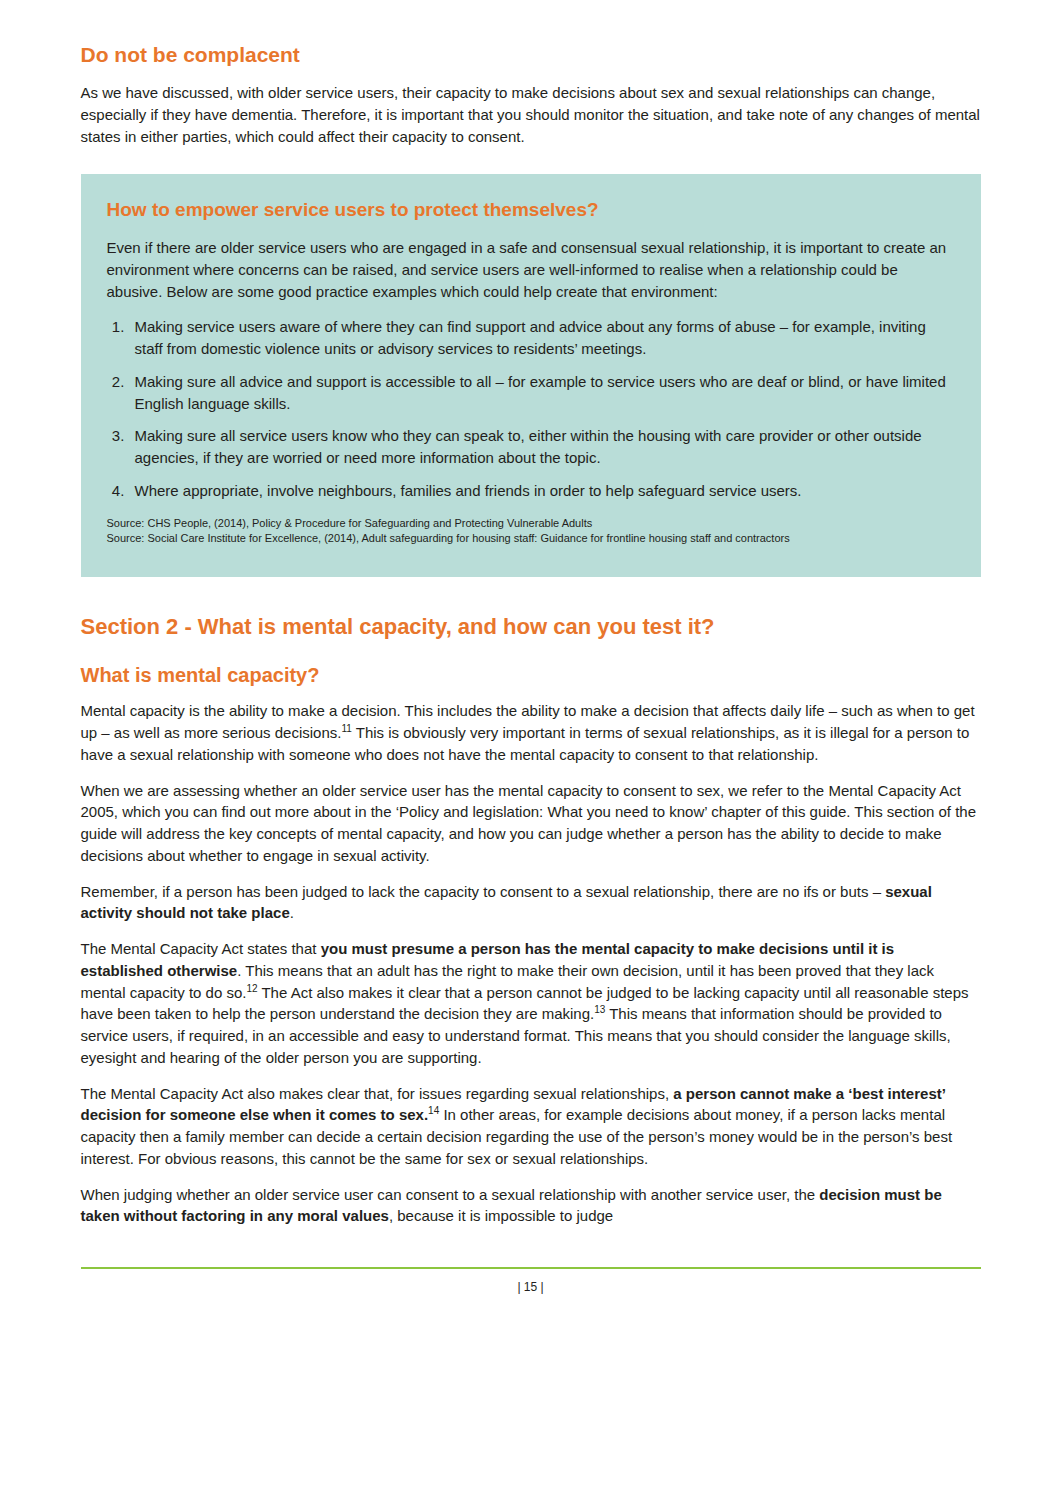Do not be complacent
As we have discussed, with older service users, their capacity to make decisions about sex and sexual relationships can change, especially if they have dementia. Therefore, it is important that you should monitor the situation, and take note of any changes of mental states in either parties, which could affect their capacity to consent.
How to empower service users to protect themselves?
Even if there are older service users who are engaged in a safe and consensual sexual relationship, it is important to create an environment where concerns can be raised, and service users are well-informed to realise when a relationship could be abusive. Below are some good practice examples which could help create that environment:
Making service users aware of where they can find support and advice about any forms of abuse – for example, inviting staff from domestic violence units or advisory services to residents’ meetings.
Making sure all advice and support is accessible to all – for example to service users who are deaf or blind, or have limited English language skills.
Making sure all service users know who they can speak to, either within the housing with care provider or other outside agencies, if they are worried or need more information about the topic.
Where appropriate, involve neighbours, families and friends in order to help safeguard service users.
Source: CHS People, (2014), Policy & Procedure for Safeguarding and Protecting Vulnerable Adults
Source: Social Care Institute for Excellence, (2014), Adult safeguarding for housing staff: Guidance for frontline housing staff and contractors
Section 2 - What is mental capacity, and how can you test it?
What is mental capacity?
Mental capacity is the ability to make a decision. This includes the ability to make a decision that affects daily life – such as when to get up – as well as more serious decisions.11 This is obviously very important in terms of sexual relationships, as it is illegal for a person to have a sexual relationship with someone who does not have the mental capacity to consent to that relationship.
When we are assessing whether an older service user has the mental capacity to consent to sex, we refer to the Mental Capacity Act 2005, which you can find out more about in the ‘Policy and legislation: What you need to know’ chapter of this guide. This section of the guide will address the key concepts of mental capacity, and how you can judge whether a person has the ability to decide to make decisions about whether to engage in sexual activity.
Remember, if a person has been judged to lack the capacity to consent to a sexual relationship, there are no ifs or buts – sexual activity should not take place.
The Mental Capacity Act states that you must presume a person has the mental capacity to make decisions until it is established otherwise. This means that an adult has the right to make their own decision, until it has been proved that they lack mental capacity to do so.12 The Act also makes it clear that a person cannot be judged to be lacking capacity until all reasonable steps have been taken to help the person understand the decision they are making.13 This means that information should be provided to service users, if required, in an accessible and easy to understand format. This means that you should consider the language skills, eyesight and hearing of the older person you are supporting.
The Mental Capacity Act also makes clear that, for issues regarding sexual relationships, a person cannot make a ‘best interest’ decision for someone else when it comes to sex.14 In other areas, for example decisions about money, if a person lacks mental capacity then a family member can decide a certain decision regarding the use of the person’s money would be in the person’s best interest. For obvious reasons, this cannot be the same for sex or sexual relationships.
When judging whether an older service user can consent to a sexual relationship with another service user, the decision must be taken without factoring in any moral values, because it is impossible to judge
| 15 |